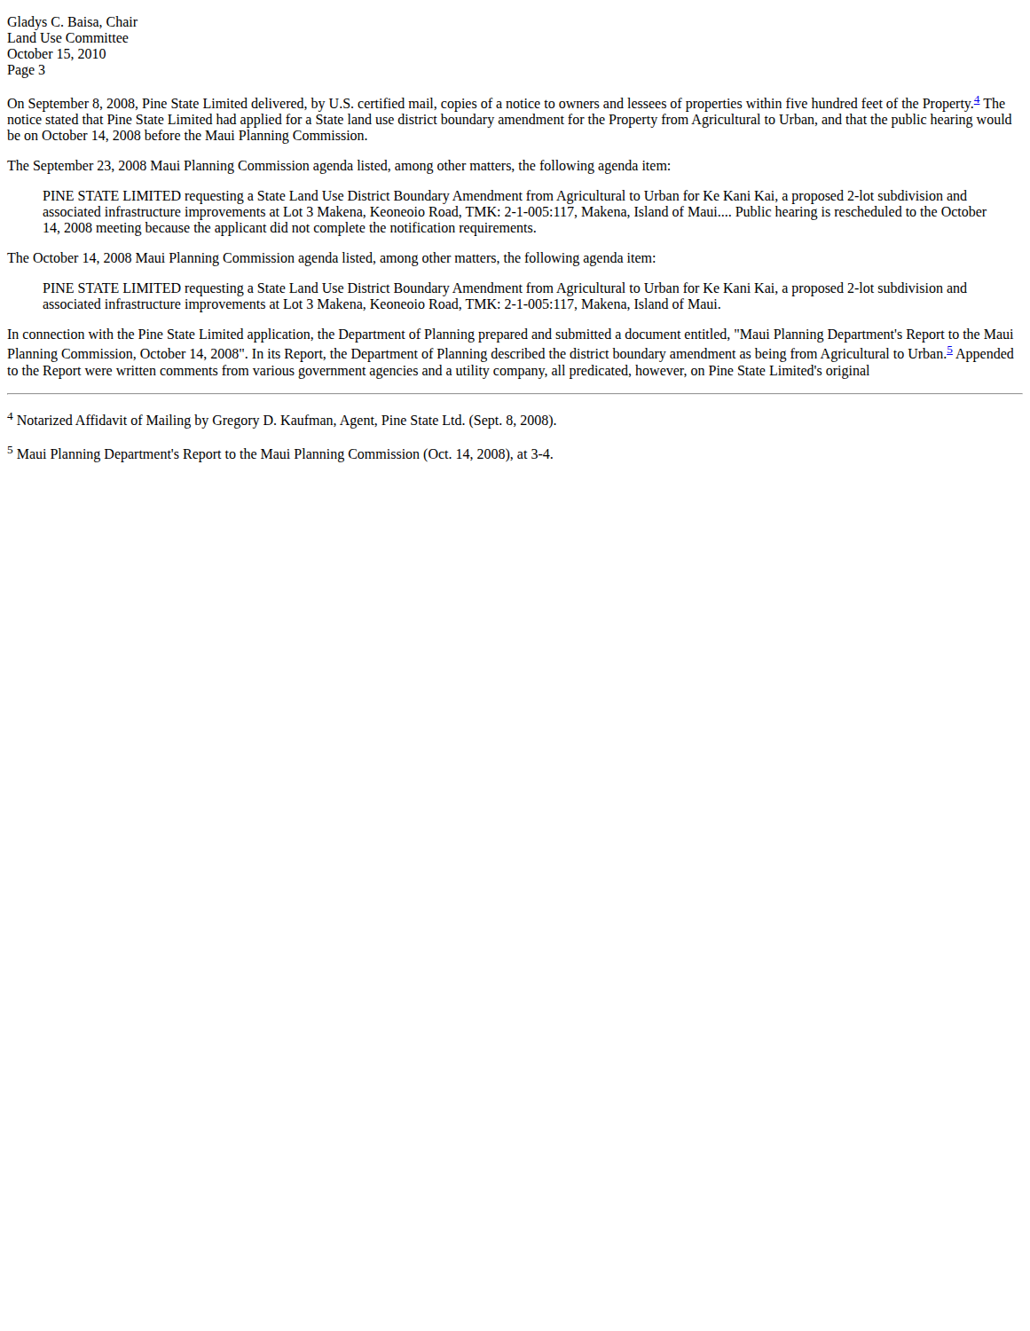Gladys C. Baisa, Chair
Land Use Committee
October 15, 2010
Page 3
On September 8, 2008, Pine State Limited delivered, by U.S. certified mail, copies of a notice to owners and lessees of properties within five hundred feet of the Property.4 The notice stated that Pine State Limited had applied for a State land use district boundary amendment for the Property from Agricultural to Urban, and that the public hearing would be on October 14, 2008 before the Maui Planning Commission.
The September 23, 2008 Maui Planning Commission agenda listed, among other matters, the following agenda item:
PINE STATE LIMITED requesting a State Land Use District Boundary Amendment from Agricultural to Urban for Ke Kani Kai, a proposed 2-lot subdivision and associated infrastructure improvements at Lot 3 Makena, Keoneoio Road, TMK: 2-1-005:117, Makena, Island of Maui.... Public hearing is rescheduled to the October 14, 2008 meeting because the applicant did not complete the notification requirements.
The October 14, 2008 Maui Planning Commission agenda listed, among other matters, the following agenda item:
PINE STATE LIMITED requesting a State Land Use District Boundary Amendment from Agricultural to Urban for Ke Kani Kai, a proposed 2-lot subdivision and associated infrastructure improvements at Lot 3 Makena, Keoneoio Road, TMK: 2-1-005:117, Makena, Island of Maui.
In connection with the Pine State Limited application, the Department of Planning prepared and submitted a document entitled, "Maui Planning Department's Report to the Maui Planning Commission, October 14, 2008". In its Report, the Department of Planning described the district boundary amendment as being from Agricultural to Urban.5 Appended to the Report were written comments from various government agencies and a utility company, all predicated, however, on Pine State Limited's original
4 Notarized Affidavit of Mailing by Gregory D. Kaufman, Agent, Pine State Ltd. (Sept. 8, 2008).
5 Maui Planning Department's Report to the Maui Planning Commission (Oct. 14, 2008), at 3-4.